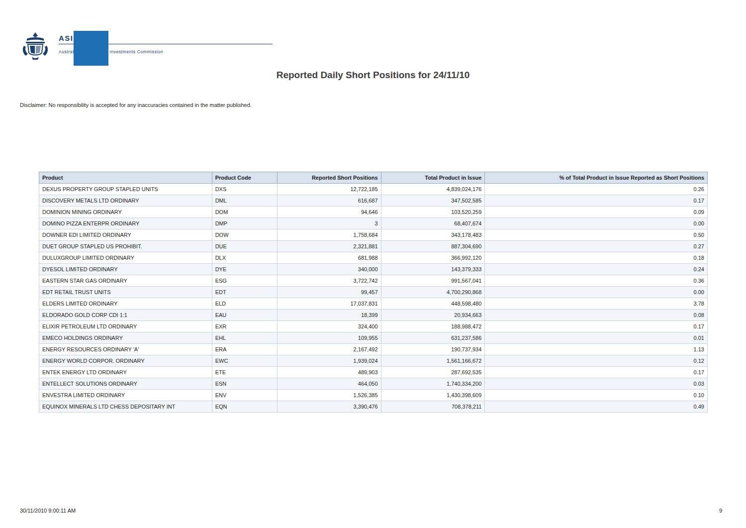ASIC
Australian Securities & Investments Commission
Reported Daily Short Positions for 24/11/10
Disclaimer: No responsibility is accepted for any inaccuracies contained in the matter published.
| Product | Product Code | Reported Short Positions | Total Product in Issue | % of Total Product in Issue Reported as Short Positions |
| --- | --- | --- | --- | --- |
| DEXUS PROPERTY GROUP STAPLED UNITS | DXS | 12,722,185 | 4,839,024,176 | 0.26 |
| DISCOVERY METALS LTD ORDINARY | DML | 616,687 | 347,502,585 | 0.17 |
| DOMINION MINING ORDINARY | DOM | 94,646 | 103,520,259 | 0.09 |
| DOMINO PIZZA ENTERPR ORDINARY | DMP | 3 | 68,407,674 | 0.00 |
| DOWNER EDI LIMITED ORDINARY | DOW | 1,758,684 | 343,178,483 | 0.50 |
| DUET GROUP STAPLED US PROHIBIT. | DUE | 2,321,881 | 887,304,690 | 0.27 |
| DULUXGROUP LIMITED ORDINARY | DLX | 681,988 | 366,992,120 | 0.18 |
| DYESOL LIMITED ORDINARY | DYE | 340,000 | 143,379,333 | 0.24 |
| EASTERN STAR GAS ORDINARY | ESG | 3,722,742 | 991,567,041 | 0.36 |
| EDT RETAIL TRUST UNITS | EDT | 99,457 | 4,700,290,868 | 0.00 |
| ELDERS LIMITED ORDINARY | ELD | 17,037,831 | 448,598,480 | 3.78 |
| ELDORADO GOLD CORP CDI 1:1 | EAU | 18,399 | 20,934,663 | 0.08 |
| ELIXIR PETROLEUM LTD ORDINARY | EXR | 324,400 | 188,988,472 | 0.17 |
| EMECO HOLDINGS ORDINARY | EHL | 109,955 | 631,237,586 | 0.01 |
| ENERGY RESOURCES ORDINARY 'A' | ERA | 2,167,492 | 190,737,934 | 1.13 |
| ENERGY WORLD CORPOR. ORDINARY | EWC | 1,939,024 | 1,561,166,672 | 0.12 |
| ENTEK ENERGY LTD ORDINARY | ETE | 489,903 | 287,692,535 | 0.17 |
| ENTELLECT SOLUTIONS ORDINARY | ESN | 464,050 | 1,740,334,200 | 0.03 |
| ENVESTRA LIMITED ORDINARY | ENV | 1,526,385 | 1,430,398,609 | 0.10 |
| EQUINOX MINERALS LTD CHESS DEPOSITARY INT | EQN | 3,390,476 | 708,378,211 | 0.49 |
30/11/2010 9:00:11 AM
9